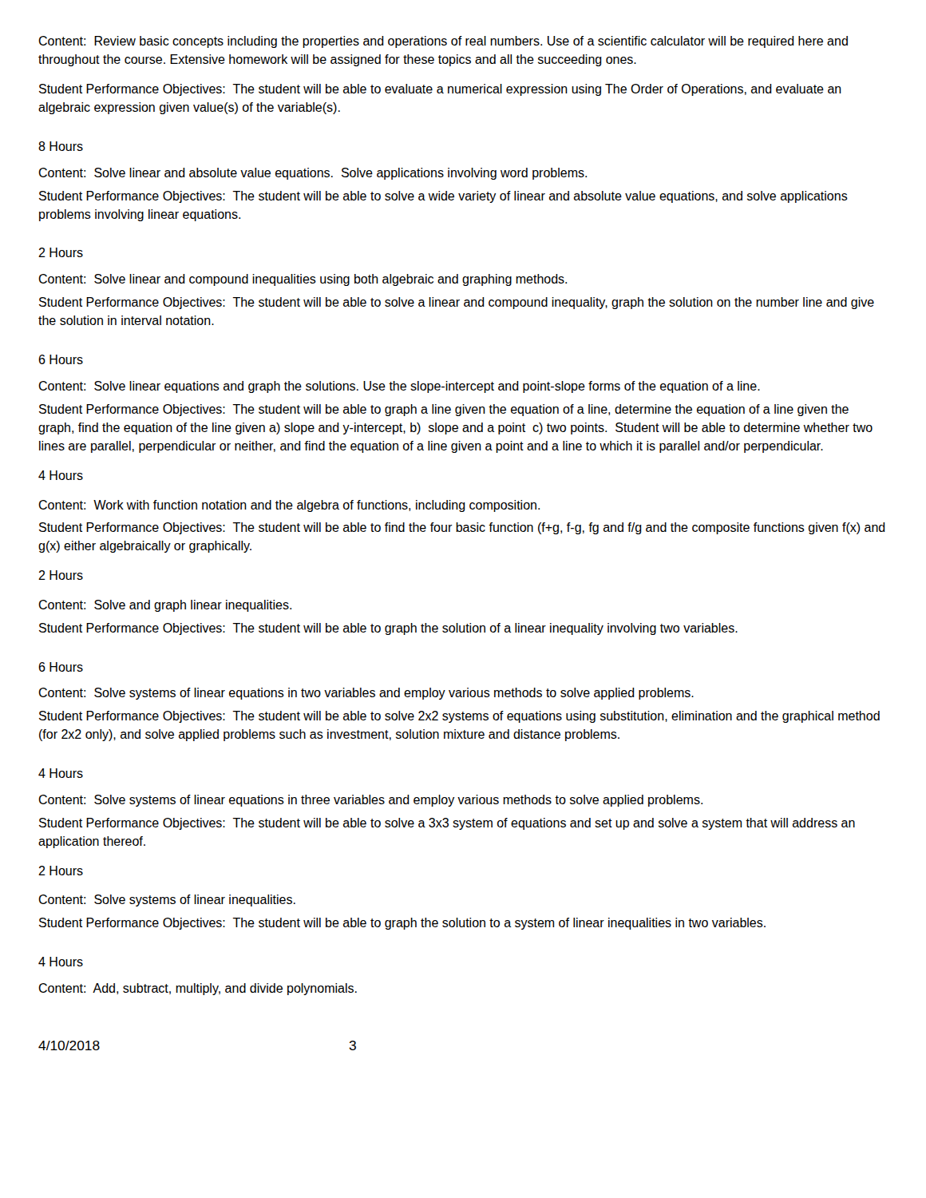Content: Review basic concepts including the properties and operations of real numbers. Use of a scientific calculator will be required here and throughout the course. Extensive homework will be assigned for these topics and all the succeeding ones.
Student Performance Objectives: The student will be able to evaluate a numerical expression using The Order of Operations, and evaluate an algebraic expression given value(s) of the variable(s).
8 Hours
Content: Solve linear and absolute value equations. Solve applications involving word problems.
Student Performance Objectives: The student will be able to solve a wide variety of linear and absolute value equations, and solve applications problems involving linear equations.
2 Hours
Content: Solve linear and compound inequalities using both algebraic and graphing methods.
Student Performance Objectives: The student will be able to solve a linear and compound inequality, graph the solution on the number line and give the solution in interval notation.
6 Hours
Content: Solve linear equations and graph the solutions. Use the slope-intercept and point-slope forms of the equation of a line.
Student Performance Objectives: The student will be able to graph a line given the equation of a line, determine the equation of a line given the graph, find the equation of the line given a) slope and y-intercept, b) slope and a point c) two points. Student will be able to determine whether two lines are parallel, perpendicular or neither, and find the equation of a line given a point and a line to which it is parallel and/or perpendicular.
4 Hours
Content: Work with function notation and the algebra of functions, including composition.
Student Performance Objectives: The student will be able to find the four basic function (f+g, f-g, fg and f/g and the composite functions given f(x) and g(x) either algebraically or graphically.
2 Hours
Content: Solve and graph linear inequalities.
Student Performance Objectives: The student will be able to graph the solution of a linear inequality involving two variables.
6 Hours
Content: Solve systems of linear equations in two variables and employ various methods to solve applied problems.
Student Performance Objectives: The student will be able to solve 2x2 systems of equations using substitution, elimination and the graphical method (for 2x2 only), and solve applied problems such as investment, solution mixture and distance problems.
4 Hours
Content: Solve systems of linear equations in three variables and employ various methods to solve applied problems.
Student Performance Objectives: The student will be able to solve a 3x3 system of equations and set up and solve a system that will address an application thereof.
2 Hours
Content: Solve systems of linear inequalities.
Student Performance Objectives: The student will be able to graph the solution to a system of linear inequalities in two variables.
4 Hours
Content: Add, subtract, multiply, and divide polynomials.
4/10/2018 3